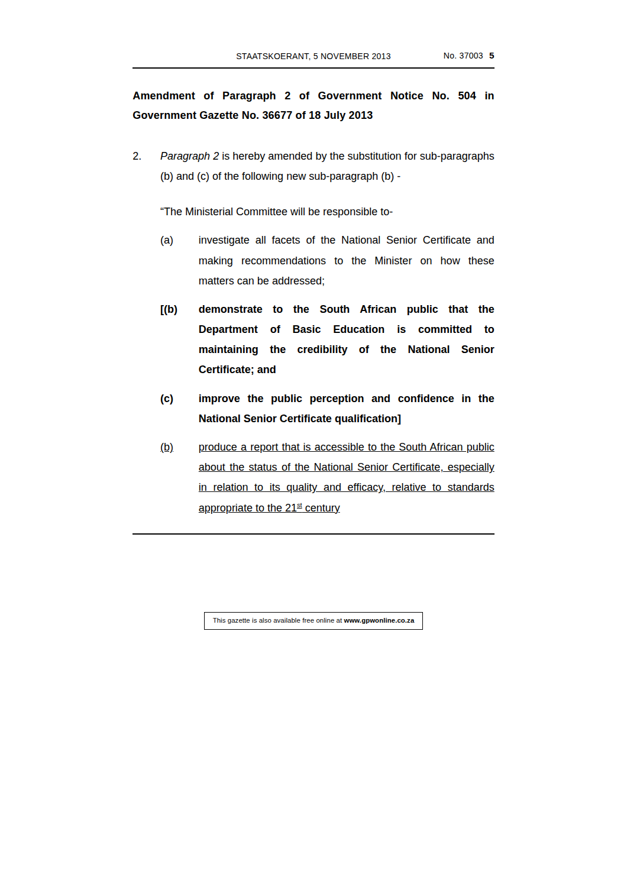STAATSKOERANT, 5 NOVEMBER 2013
No. 370035
Amendment of Paragraph 2 of Government Notice No. 504 in Government Gazette No. 36677 of 18 July 2013
2.
Paragraph 2 is hereby amended by the substitution for sub-paragraphs (b) and (c) of the following new sub-paragraph (b) -
“The Ministerial Committee will be responsible to-
(a)
investigate all facets of the National Senior Certificate and making recommendations to the Minister on how these matters can be addressed;
[(b)
demonstrate to the South African public that the Department of Basic Education is committed to maintaining the credibility of the National Senior Certificate; and
(c)
improve the public perception and confidence in the National Senior Certificate qualification]
(b)
produce a report that is accessible to the South African public about the status of the National Senior Certificate, especially in relation to its quality and efficacy, relative to standards appropriate to the 21st century
This gazette is also available free online at www.gpwonline.co.za